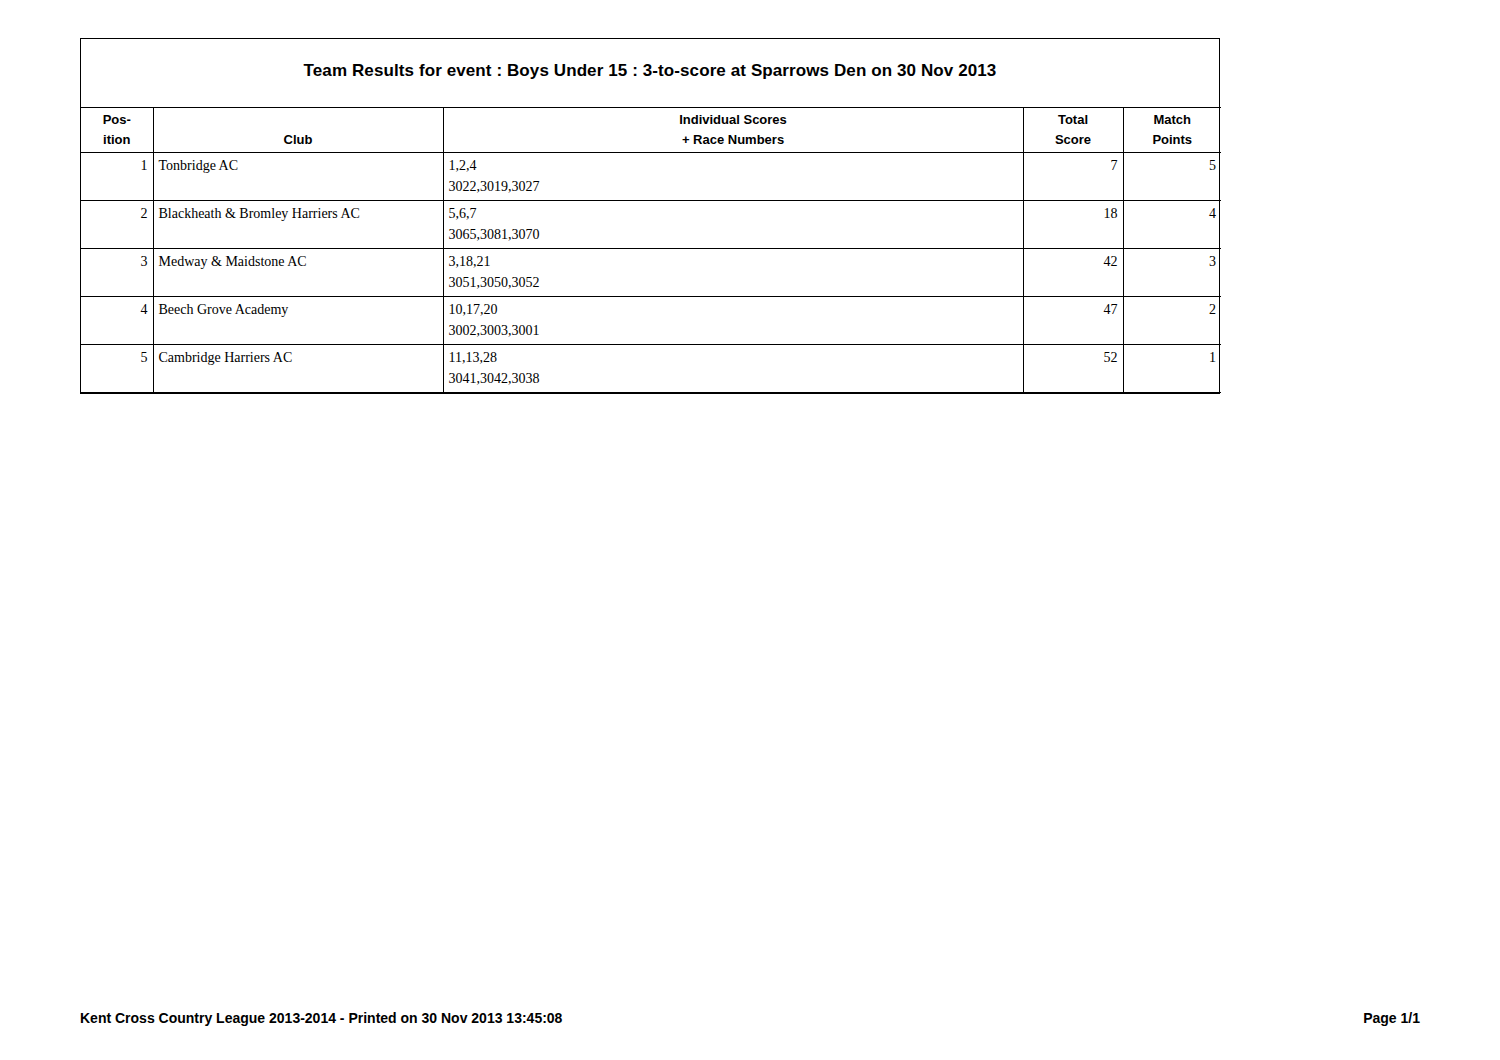Team Results for event : Boys Under 15 : 3-to-score at Sparrows Den on 30 Nov 2013
| Pos- ition | Club | Individual Scores + Race Numbers | Total Score | Match Points |
| --- | --- | --- | --- | --- |
| 1 | Tonbridge AC | 1,2,4 3022,3019,3027 | 7 | 5 |
| 2 | Blackheath & Bromley Harriers AC | 5,6,7 3065,3081,3070 | 18 | 4 |
| 3 | Medway & Maidstone AC | 3,18,21 3051,3050,3052 | 42 | 3 |
| 4 | Beech Grove Academy | 10,17,20 3002,3003,3001 | 47 | 2 |
| 5 | Cambridge Harriers AC | 11,13,28 3041,3042,3038 | 52 | 1 |
Kent Cross Country League 2013-2014 - Printed on 30 Nov 2013 13:45:08 Page 1/1